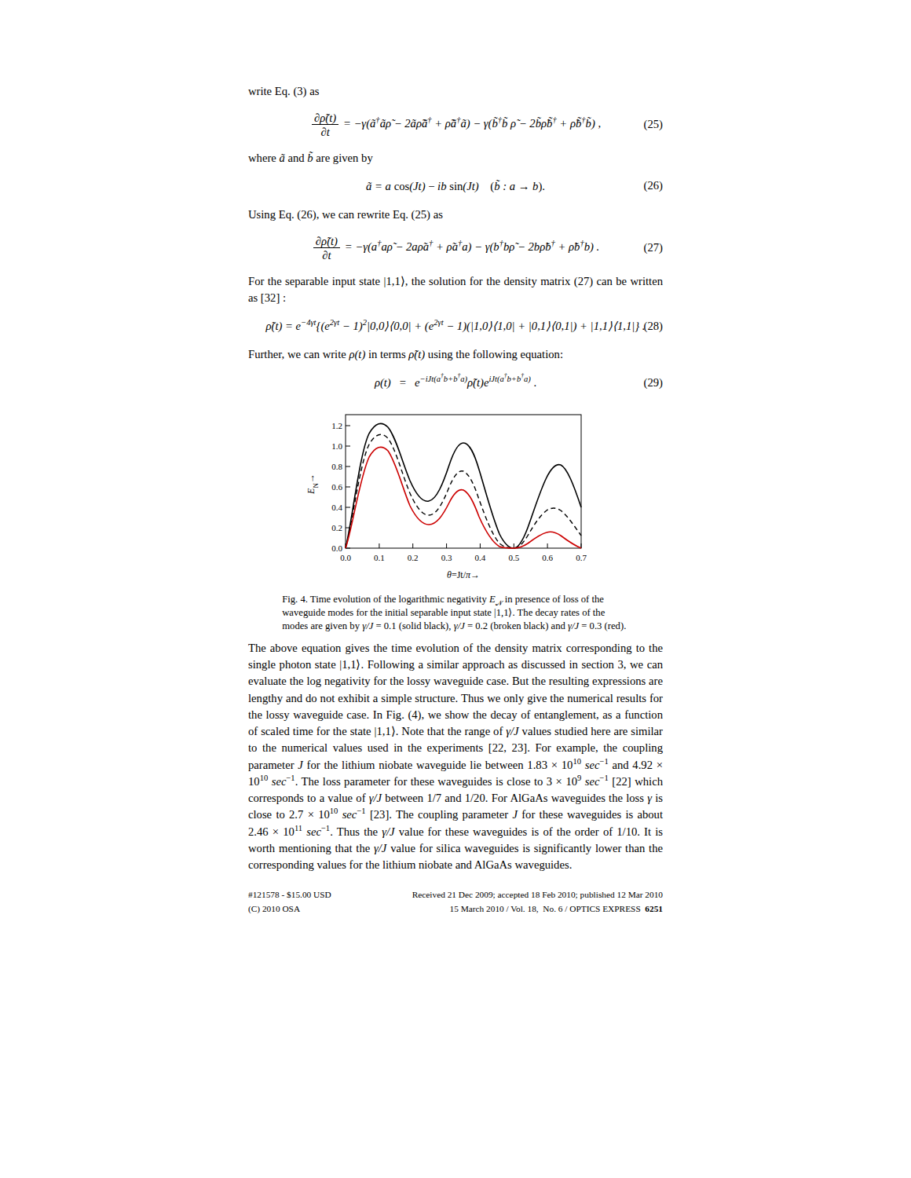write Eq. (3) as
∂ρ̃(t)∂t = −γ(ã†ãρ̃ − 2ãρ̃ã† + ρ̃ã†ã) − γ(b̃†b̃ ρ̃ − 2b̃ρ̃b̃† + ρ̃b̃†b̃) , (25)
where ã and b̃ are given by
ã = a cos(Jt) − ib sin(Jt) (b̃ : a → b). (26)
Using Eq. (26), we can rewrite Eq. (25) as
∂ρ̃(t)∂t = −γ(a†aρ̃ − 2aρ̃a† + ρ̃a†a) − γ(b†bρ̃ − 2bρ̃b† + ρ̃b†b) . (27)
For the separable input state |1,1⟩, the solution for the density matrix (27) can be written as [32] :
ρ̃(t) = e−4γt{(e2γt − 1)2|0,0⟩⟨0,0| + (e2γt − 1)(|1,0⟩⟨1,0| + |0,1⟩⟨0,1|) + |1,1⟩⟨1,1|} . (28)
Further, we can write ρ(t) in terms ρ̃(t) using the following equation:
ρ(t) = e−iJt(a†b+b†a)ρ̃(t)eiJt(a†b+b†a) . (29)
0.0 0.2 0.4 0.6 0.8 1.0 1.2 0.0 0.1 0.2 0.3 0.4 0.5 0.6 0.7 θ=Jt/π→ EN→
Fig. 4. Time evolution of the logarithmic negativity E𝒩 in presence of loss of the waveguide modes for the initial separable input state |1,1⟩. The decay rates of the modes are given by γ/J = 0.1 (solid black), γ/J = 0.2 (broken black) and γ/J = 0.3 (red).
The above equation gives the time evolution of the density matrix corresponding to the single photon state |1,1⟩. Following a similar approach as discussed in section 3, we can evaluate the log negativity for the lossy waveguide case. But the resulting expressions are lengthy and do not exhibit a simple structure. Thus we only give the numerical results for the lossy waveguide case. In Fig. (4), we show the decay of entanglement, as a function of scaled time for the state |1,1⟩. Note that the range of γ/J values studied here are similar to the numerical values used in the experiments [22, 23]. For example, the coupling parameter J for the lithium niobate waveguide lie between 1.83 × 1010 sec−1 and 4.92 × 1010 sec−1. The loss parameter for these waveguides is close to 3 × 109 sec−1 [22] which corresponds to a value of γ/J between 1/7 and 1/20. For AlGaAs waveguides the loss γ is close to 2.7 × 1010 sec−1 [23]. The coupling parameter J for these waveguides is about 2.46 × 1011 sec−1. Thus the γ/J value for these waveguides is of the order of 1/10. It is worth mentioning that the γ/J value for silica waveguides is significantly lower than the corresponding values for the lithium niobate and AlGaAs waveguides.
#121578 - $15.00 USD
Received 21 Dec 2009; accepted 18 Feb 2010; published 12 Mar 2010
(C) 2010 OSA
15 March 2010 / Vol. 18, No. 6 / OPTICS EXPRESS 6251